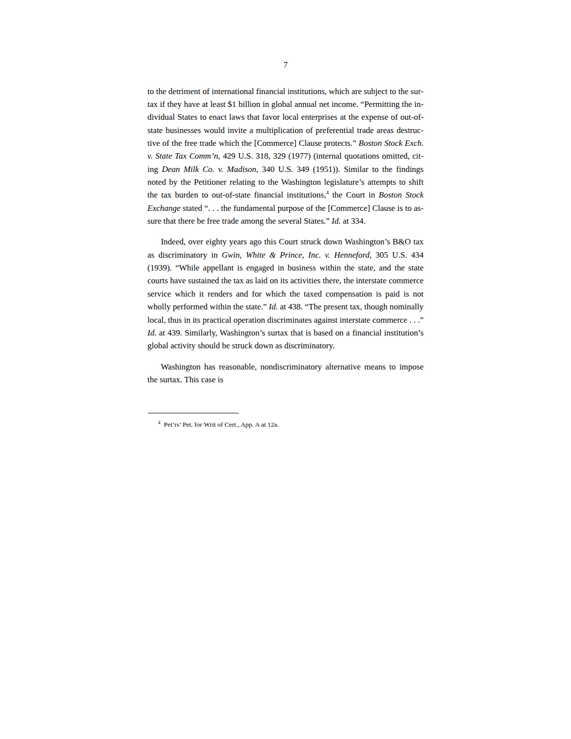7
to the detriment of international financial institutions, which are subject to the surtax if they have at least $1 billion in global annual net income. “Permitting the individual States to enact laws that favor local enterprises at the expense of out-of-state businesses would invite a multiplication of preferential trade areas destructive of the free trade which the [Commerce] Clause protects.” Boston Stock Exch. v. State Tax Comm’n, 429 U.S. 318, 329 (1977) (internal quotations omitted, citing Dean Milk Co. v. Madison, 340 U.S. 349 (1951)). Similar to the findings noted by the Petitioner relating to the Washington legislature’s attempts to shift the tax burden to out-of-state financial institutions,4 the Court in Boston Stock Exchange stated “. . . the fundamental purpose of the [Commerce] Clause is to assure that there be free trade among the several States.” Id. at 334.
Indeed, over eighty years ago this Court struck down Washington’s B&O tax as discriminatory in Gwin, White & Prince, Inc. v. Henneford, 305 U.S. 434 (1939). “While appellant is engaged in business within the state, and the state courts have sustained the tax as laid on its activities there, the interstate commerce service which it renders and for which the taxed compensation is paid is not wholly performed within the state.” Id. at 438. “The present tax, though nominally local, thus in its practical operation discriminates against interstate commerce . . .” Id. at 439. Similarly, Washington’s surtax that is based on a financial institution’s global activity should be struck down as discriminatory.
Washington has reasonable, nondiscriminatory alternative means to impose the surtax. This case is
4 Pet’rs’ Pet. for Writ of Cert., App. A at 12a.